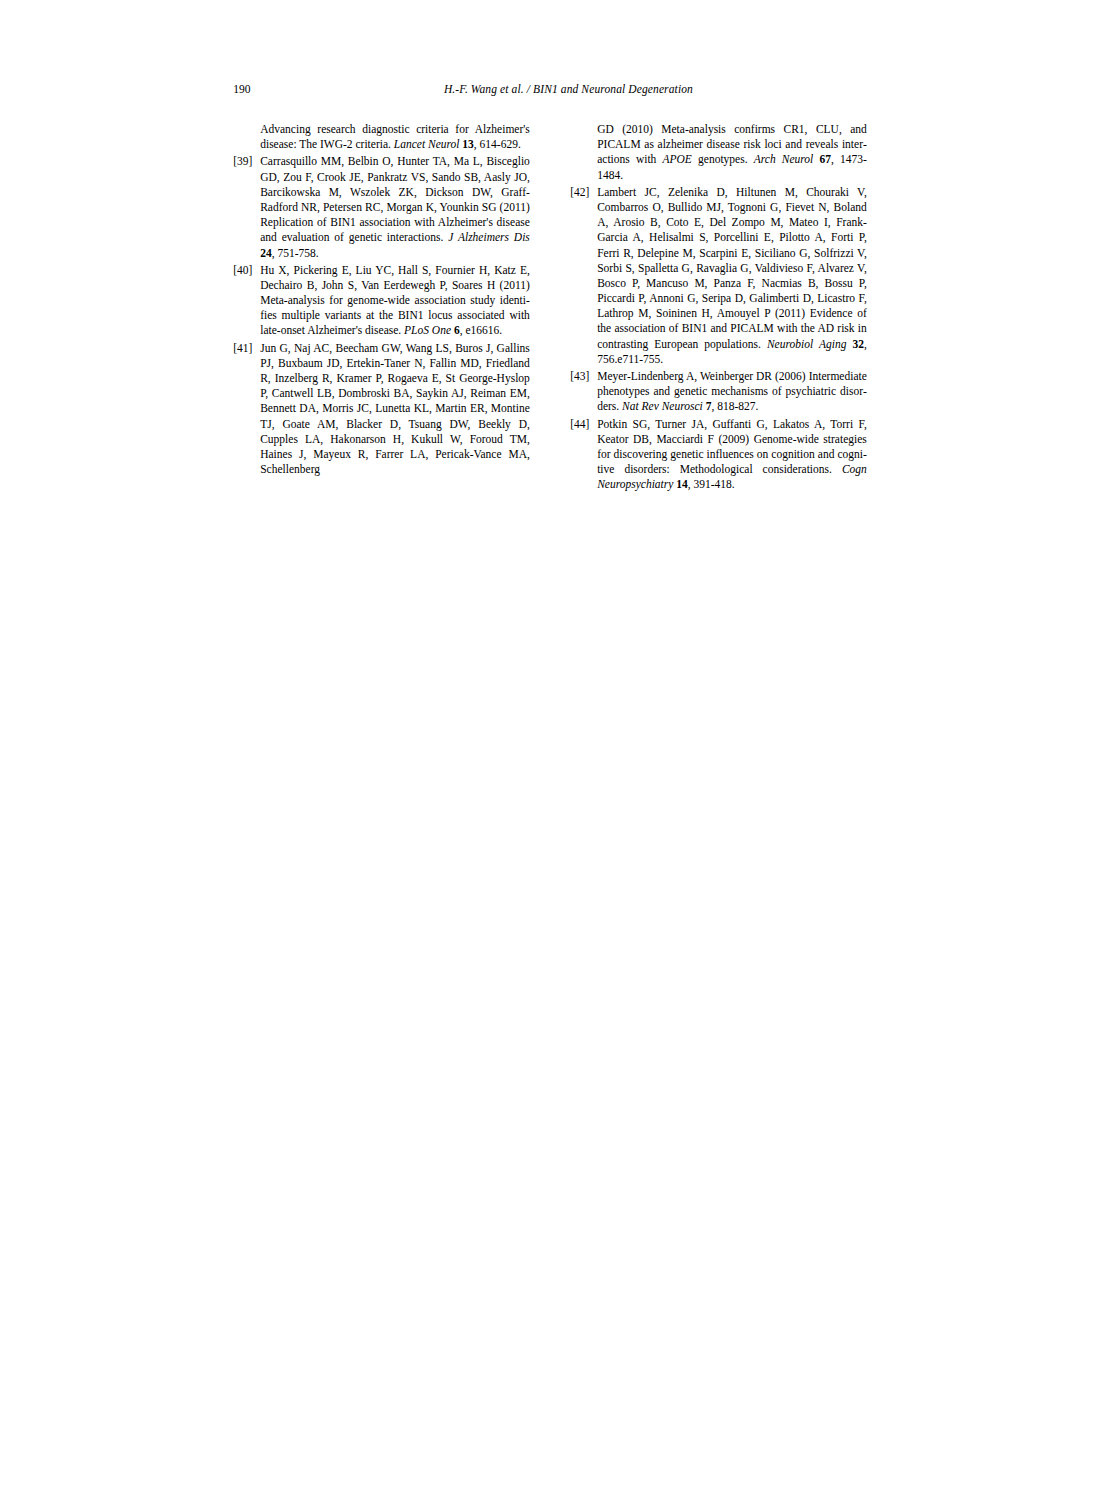190
H.-F. Wang et al. / BIN1 and Neuronal Degeneration
Advancing research diagnostic criteria for Alzheimer's disease: The IWG-2 criteria. Lancet Neurol 13, 614-629.
[39] Carrasquillo MM, Belbin O, Hunter TA, Ma L, Bisceglio GD, Zou F, Crook JE, Pankratz VS, Sando SB, Aasly JO, Barcikowska M, Wszolek ZK, Dickson DW, Graff-Radford NR, Petersen RC, Morgan K, Younkin SG (2011) Replication of BIN1 association with Alzheimer's disease and evaluation of genetic interactions. J Alzheimers Dis 24, 751-758.
[40] Hu X, Pickering E, Liu YC, Hall S, Fournier H, Katz E, Dechairo B, John S, Van Eerdewegh P, Soares H (2011) Meta-analysis for genome-wide association study identifies multiple variants at the BIN1 locus associated with late-onset Alzheimer's disease. PLoS One 6, e16616.
[41] Jun G, Naj AC, Beecham GW, Wang LS, Buros J, Gallins PJ, Buxbaum JD, Ertekin-Taner N, Fallin MD, Friedland R, Inzelberg R, Kramer P, Rogaeva E, St George-Hyslop P, Cantwell LB, Dombroski BA, Saykin AJ, Reiman EM, Bennett DA, Morris JC, Lunetta KL, Martin ER, Montine TJ, Goate AM, Blacker D, Tsuang DW, Beekly D, Cupples LA, Hakonarson H, Kukull W, Foroud TM, Haines J, Mayeux R, Farrer LA, Pericak-Vance MA, Schellenberg
GD (2010) Meta-analysis confirms CR1, CLU, and PICALM as alzheimer disease risk loci and reveals interactions with APOE genotypes. Arch Neurol 67, 1473-1484.
[42] Lambert JC, Zelenika D, Hiltunen M, Chouraki V, Combarros O, Bullido MJ, Tognoni G, Fievet N, Boland A, Arosio B, Coto E, Del Zompo M, Mateo I, Frank-Garcia A, Helisalmi S, Porcellini E, Pilotto A, Forti P, Ferri R, Delepine M, Scarpini E, Siciliano G, Solfrizzi V, Sorbi S, Spalletta G, Ravaglia G, Valdivieso F, Alvarez V, Bosco P, Mancuso M, Panza F, Nacmias B, Bossu P, Piccardi P, Annoni G, Seripa D, Galimberti D, Licastro F, Lathrop M, Soininen H, Amouyel P (2011) Evidence of the association of BIN1 and PICALM with the AD risk in contrasting European populations. Neurobiol Aging 32, 756.e711-755.
[43] Meyer-Lindenberg A, Weinberger DR (2006) Intermediate phenotypes and genetic mechanisms of psychiatric disorders. Nat Rev Neurosci 7, 818-827.
[44] Potkin SG, Turner JA, Guffanti G, Lakatos A, Torri F, Keator DB, Macciardi F (2009) Genome-wide strategies for discovering genetic influences on cognition and cognitive disorders: Methodological considerations. Cogn Neuropsychiatry 14, 391-418.